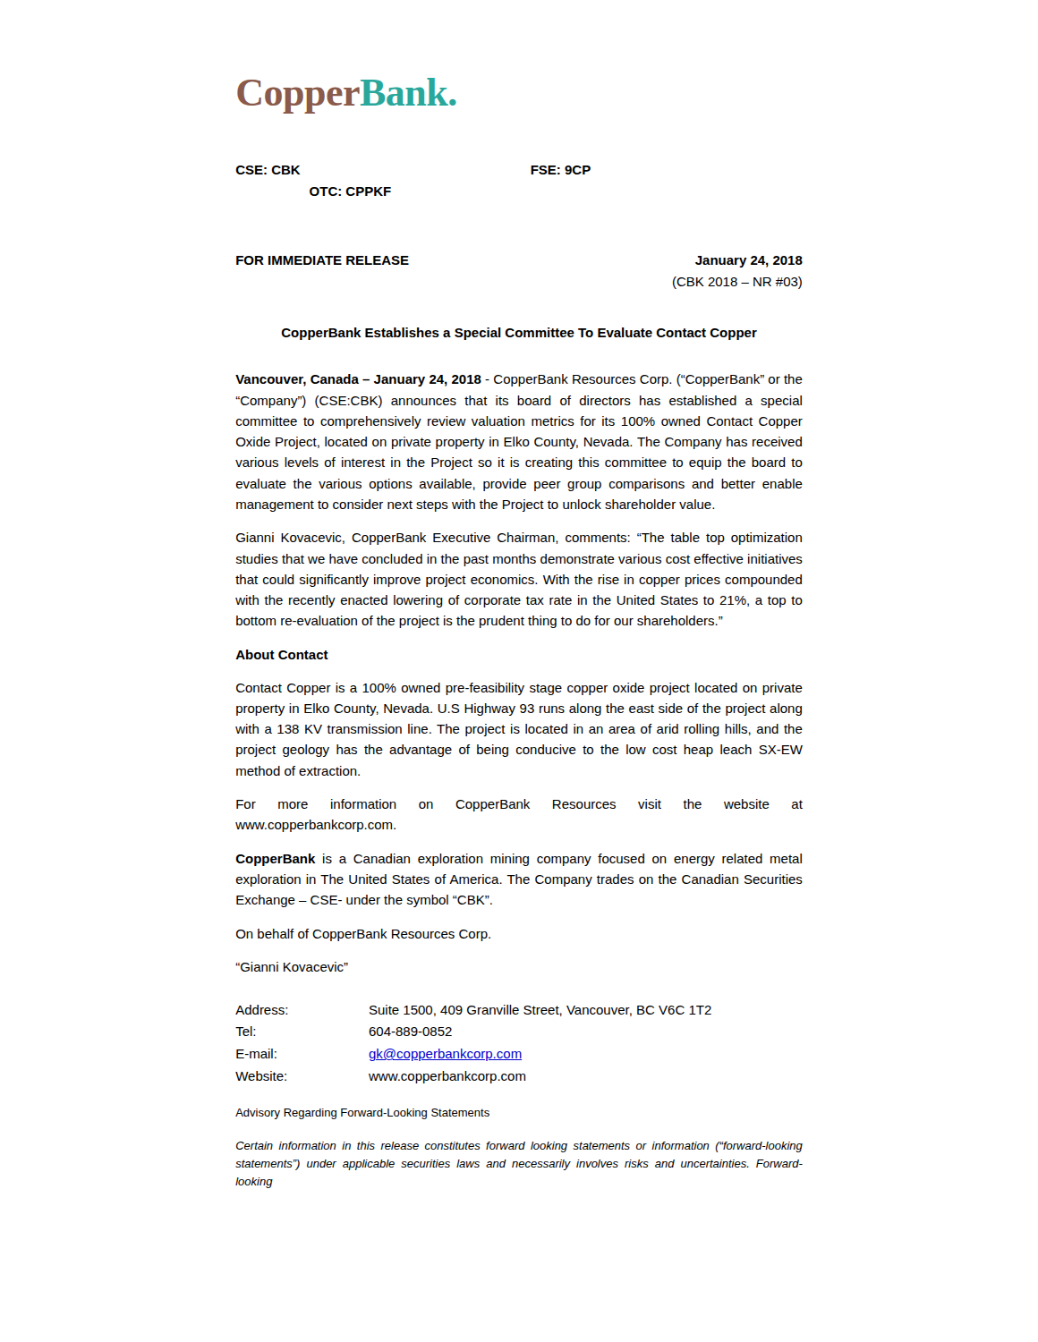Copper Bank.
CSE: CBK FSE: 9CP OTC: CPPKF
FOR IMMEDIATE RELEASE January 24, 2018
(CBK 2018 – NR #03)
CopperBank Establishes a Special Committee To Evaluate Contact Copper
Vancouver, Canada – January 24, 2018 - CopperBank Resources Corp. (“CopperBank” or the “Company”) (CSE:CBK) announces that its board of directors has established a special committee to comprehensively review valuation metrics for its 100% owned Contact Copper Oxide Project, located on private property in Elko County, Nevada. The Company has received various levels of interest in the Project so it is creating this committee to equip the board to evaluate the various options available, provide peer group comparisons and better enable management to consider next steps with the Project to unlock shareholder value.
Gianni Kovacevic, CopperBank Executive Chairman, comments: “The table top optimization studies that we have concluded in the past months demonstrate various cost effective initiatives that could significantly improve project economics. With the rise in copper prices compounded with the recently enacted lowering of corporate tax rate in the United States to 21%, a top to bottom re-evaluation of the project is the prudent thing to do for our shareholders.”
About Contact
Contact Copper is a 100% owned pre-feasibility stage copper oxide project located on private property in Elko County, Nevada. U.S Highway 93 runs along the east side of the project along with a 138 KV transmission line. The project is located in an area of arid rolling hills, and the project geology has the advantage of being conducive to the low cost heap leach SX-EW method of extraction.
For more information on CopperBank Resources visit the website at www.copperbankcorp.com.
CopperBank is a Canadian exploration mining company focused on energy related metal exploration in The United States of America. The Company trades on the Canadian Securities Exchange – CSE- under the symbol “CBK”.
On behalf of CopperBank Resources Corp.
“Gianni Kovacevic”
| Address: | Suite 1500, 409 Granville Street, Vancouver, BC V6C 1T2 |
| Tel: | 604-889-0852 |
| E-mail: | gk@copperbankcorp.com |
| Website: | www.copperbankcorp.com |
Advisory Regarding Forward-Looking Statements
Certain information in this release constitutes forward looking statements or information (“forward-looking statements”) under applicable securities laws and necessarily involves risks and uncertainties. Forward-looking